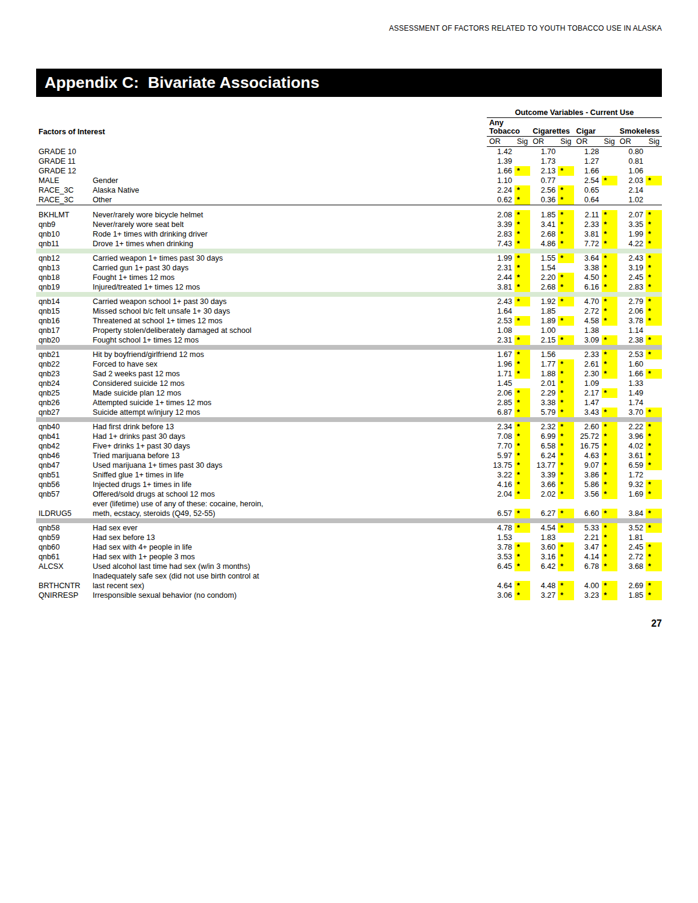ASSESSMENT OF FACTORS RELATED TO YOUTH TOBACCO USE IN ALASKA
Appendix C: Bivariate Associations
| | Outcome Variables - Current Use |
| --- | --- |
| Factors of Interest | Any Tobacco | Cigarettes | Cigar | Smokeless |
| | OR | Sig | OR | Sig | OR | Sig | OR | Sig |
| GRADE 10 | | 1.42 | | 1.70 | | 1.28 | | 0.80 | |
| GRADE 11 | | 1.39 | | 1.73 | | 1.27 | | 0.81 | |
| GRADE 12 | | 1.66 | * | 2.13 | * | 1.66 | | 1.06 | |
| MALE | Gender | 1.10 | | 0.77 | | 2.54 | * | 2.03 | * |
| RACE_3C | Alaska Native | 2.24 | * | 2.56 | * | 0.65 | | 2.14 | |
| RACE_3C | Other | 0.62 | * | 0.36 | * | 0.64 | | 1.02 | |
| BKHLMT | Never/rarely wore bicycle helmet | 2.08 | * | 1.85 | * | 2.11 | * | 2.07 | * |
| qnb9 | Never/rarely wore seat belt | 3.39 | * | 3.41 | * | 2.33 | * | 3.35 | * |
| qnb10 | Rode 1+ times with drinking driver | 2.83 | * | 2.68 | * | 3.81 | * | 1.99 | * |
| qnb11 | Drove 1+ times when drinking | 7.43 | * | 4.86 | * | 7.72 | * | 4.22 | * |
| qnb12 | Carried weapon 1+ times past 30 days | 1.99 | * | 1.55 | * | 3.64 | * | 2.43 | * |
| qnb13 | Carried gun 1+ past 30 days | 2.31 | * | 1.54 | | 3.38 | * | 3.19 | * |
| qnb18 | Fought 1+ times 12 mos | 2.44 | * | 2.20 | * | 4.50 | * | 2.45 | * |
| qnb19 | Injured/treated 1+ times 12 mos | 3.81 | * | 2.68 | * | 6.16 | * | 2.83 | * |
| qnb14 | Carried weapon school 1+ past 30 days | 2.43 | * | 1.92 | * | 4.70 | * | 2.79 | * |
| qnb15 | Missed school b/c felt unsafe 1+ 30 days | 1.64 | | 1.85 | | 2.72 | * | 2.06 | * |
| qnb16 | Threatened at school 1+ times 12 mos | 2.53 | * | 1.89 | * | 4.58 | * | 3.78 | * |
| qnb17 | Property stolen/deliberately damaged at school | 1.08 | | 1.00 | | 1.38 | | 1.14 | |
| qnb20 | Fought school 1+ times 12 mos | 2.31 | * | 2.15 | * | 3.09 | * | 2.38 | * |
| qnb21 | Hit by boyfriend/girlfriend 12 mos | 1.67 | * | 1.56 | | 2.33 | * | 2.53 | * |
| qnb22 | Forced to have sex | 1.96 | * | 1.77 | * | 2.61 | * | 1.60 | |
| qnb23 | Sad 2 weeks past 12 mos | 1.71 | * | 1.88 | * | 2.30 | * | 1.66 | * |
| qnb24 | Considered suicide 12 mos | 1.45 | | 2.01 | * | 1.09 | | 1.33 | |
| qnb25 | Made suicide plan 12 mos | 2.06 | * | 2.29 | * | 2.17 | * | 1.49 | |
| qnb26 | Attempted suicide 1+ times 12 mos | 2.85 | * | 3.38 | * | 1.47 | | 1.74 | |
| qnb27 | Suicide attempt w/injury 12 mos | 6.87 | * | 5.79 | * | 3.43 | * | 3.70 | * |
| qnb40 | Had first drink before 13 | 2.34 | * | 2.32 | * | 2.60 | * | 2.22 | * |
| qnb41 | Had 1+ drinks past 30 days | 7.08 | * | 6.99 | * | 25.72 | * | 3.96 | * |
| qnb42 | Five+ drinks 1+ past 30 days | 7.70 | * | 6.58 | * | 16.75 | * | 4.02 | * |
| qnb46 | Tried marijuana before 13 | 5.97 | * | 6.24 | * | 4.63 | * | 3.61 | * |
| qnb47 | Used marijuana 1+ times past 30 days | 13.75 | * | 13.77 | * | 9.07 | * | 6.59 | * |
| qnb51 | Sniffed glue 1+ times in life | 3.22 | * | 3.39 | * | 3.86 | * | 1.72 | |
| qnb56 | Injected drugs 1+ times in life | 4.16 | * | 3.66 | * | 5.86 | * | 9.32 | * |
| qnb57 | Offered/sold drugs at school 12 mos | 2.04 | * | 2.02 | * | 3.56 | * | 1.69 | * |
| | ever (lifetime) use of any of these: cocaine, heroin, | | | | | | | | |
| ILDRUG5 | meth, ecstacy, steroids (Q49, 52-55) | 6.57 | * | 6.27 | * | 6.60 | * | 3.84 | * |
| qnb58 | Had sex ever | 4.78 | * | 4.54 | * | 5.33 | * | 3.52 | * |
| qnb59 | Had sex before 13 | 1.53 | | 1.83 | | 2.21 | * | 1.81 | |
| qnb60 | Had sex with 4+ people in life | 3.78 | * | 3.60 | * | 3.47 | * | 2.45 | * |
| qnb61 | Had sex with 1+ people 3 mos | 3.53 | * | 3.16 | * | 4.14 | * | 2.72 | * |
| ALCSX | Used alcohol last time had sex (w/in 3 months) | 6.45 | * | 6.42 | * | 6.78 | * | 3.68 | * |
| | Inadequately safe sex (did not use birth control at | | | | | | | | |
| BRTHCNTR | last recent sex) | 4.64 | * | 4.48 | * | 4.00 | * | 2.69 | * |
| QNIRRESP | Irresponsible sexual behavior (no condom) | 3.06 | * | 3.27 | * | 3.23 | * | 1.85 | * |
27